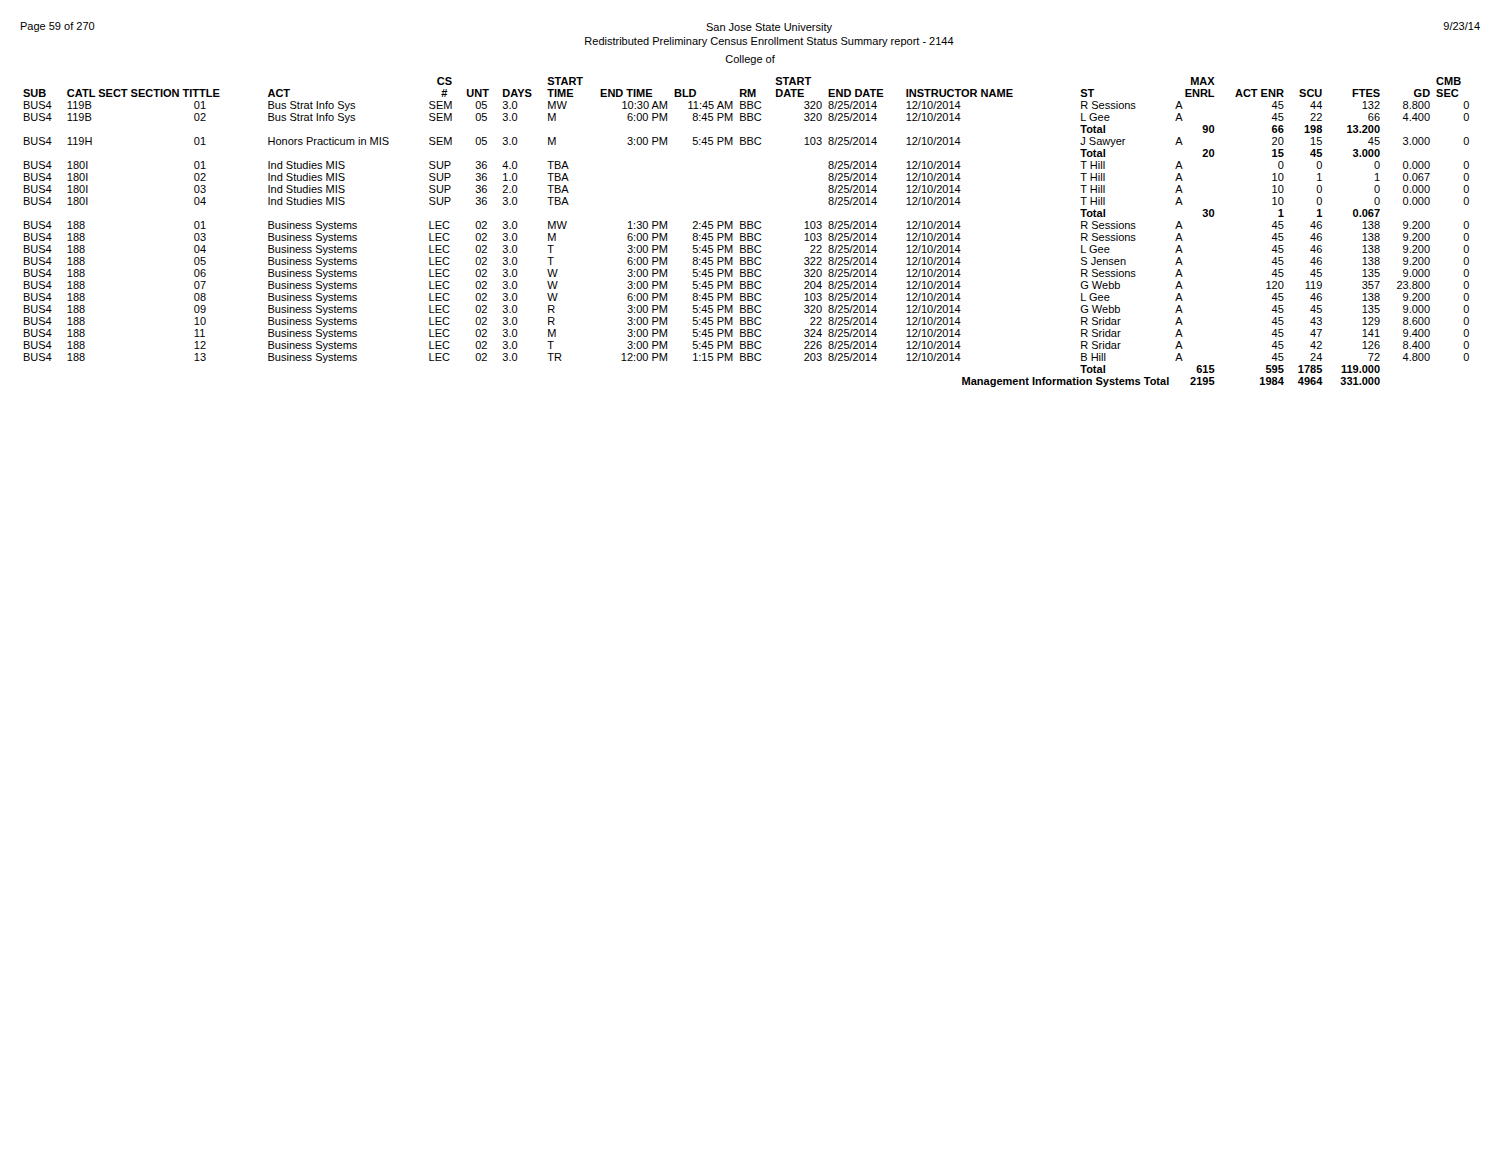Page 59 of 270
San Jose State University
Redistributed Preliminary Census Enrollment Status Summary report - 2144
9/23/14
College of
| SUB | CATL SECT SECTION TITTLE | ACT | CS # | UNT | DAYS | START TIME | END TIME | BLD | RM | START DATE | END DATE | INSTRUCTOR NAME | ST | MAX ENRL | ACT ENR | SCU | FTES | GD | CMB SEC |
| --- | --- | --- | --- | --- | --- | --- | --- | --- | --- | --- | --- | --- | --- | --- | --- | --- | --- | --- | --- |
| BUS4 | 119B | 01 | Bus Strat Info Sys | SEM | 05 | 3.0 | MW | 10:30 AM | 11:45 AM | BBC | 320 | 8/25/2014 | 12/10/2014 | R Sessions | A | 45 | 44 | 132 | 8.800 | 0 | |
| BUS4 | 119B | 02 | Bus Strat Info Sys | SEM | 05 | 3.0 | M | 6:00 PM | 8:45 PM | BBC | 320 | 8/25/2014 | 12/10/2014 | L Gee | A | 45 | 22 | 66 | 4.400 | 0 | |
| | | | | | | | | | | | | | | Total | 90 | 66 | 198 | 13.200 | | |
| BUS4 | 119H | 01 | Honors Practicum in MIS | SEM | 05 | 3.0 | M | 3:00 PM | 5:45 PM | BBC | 103 | 8/25/2014 | 12/10/2014 | J Sawyer | A | 20 | 15 | 45 | 3.000 | 0 | |
| | | | | | | | | | | | | | | Total | 20 | 15 | 45 | 3.000 | | |
| BUS4 | 180I | 01 | Ind Studies MIS | SUP | 36 | 4.0 | TBA | | | | | 8/25/2014 | 12/10/2014 | T Hill | A | 0 | 0 | 0 | 0.000 | 0 | |
| BUS4 | 180I | 02 | Ind Studies MIS | SUP | 36 | 1.0 | TBA | | | | | 8/25/2014 | 12/10/2014 | T Hill | A | 10 | 1 | 1 | 0.067 | 0 | |
| BUS4 | 180I | 03 | Ind Studies MIS | SUP | 36 | 2.0 | TBA | | | | | 8/25/2014 | 12/10/2014 | T Hill | A | 10 | 0 | 0 | 0.000 | 0 | |
| BUS4 | 180I | 04 | Ind Studies MIS | SUP | 36 | 3.0 | TBA | | | | | 8/25/2014 | 12/10/2014 | T Hill | A | 10 | 0 | 0 | 0.000 | 0 | |
| | | | | | | | | | | | | | | Total | 30 | 1 | 1 | 0.067 | | |
| BUS4 | 188 | 01 | Business Systems | LEC | 02 | 3.0 | MW | 1:30 PM | 2:45 PM | BBC | 103 | 8/25/2014 | 12/10/2014 | R Sessions | A | 45 | 46 | 138 | 9.200 | 0 | |
| BUS4 | 188 | 03 | Business Systems | LEC | 02 | 3.0 | M | 6:00 PM | 8:45 PM | BBC | 103 | 8/25/2014 | 12/10/2014 | R Sessions | A | 45 | 46 | 138 | 9.200 | 0 | |
| BUS4 | 188 | 04 | Business Systems | LEC | 02 | 3.0 | T | 3:00 PM | 5:45 PM | BBC | 22 | 8/25/2014 | 12/10/2014 | L Gee | A | 45 | 46 | 138 | 9.200 | 0 | |
| BUS4 | 188 | 05 | Business Systems | LEC | 02 | 3.0 | T | 6:00 PM | 8:45 PM | BBC | 322 | 8/25/2014 | 12/10/2014 | S Jensen | A | 45 | 46 | 138 | 9.200 | 0 | |
| BUS4 | 188 | 06 | Business Systems | LEC | 02 | 3.0 | W | 3:00 PM | 5:45 PM | BBC | 320 | 8/25/2014 | 12/10/2014 | R Sessions | A | 45 | 45 | 135 | 9.000 | 0 | |
| BUS4 | 188 | 07 | Business Systems | LEC | 02 | 3.0 | W | 3:00 PM | 5:45 PM | BBC | 204 | 8/25/2014 | 12/10/2014 | G Webb | A | 120 | 119 | 357 | 23.800 | 0 | |
| BUS4 | 188 | 08 | Business Systems | LEC | 02 | 3.0 | W | 6:00 PM | 8:45 PM | BBC | 103 | 8/25/2014 | 12/10/2014 | L Gee | A | 45 | 46 | 138 | 9.200 | 0 | |
| BUS4 | 188 | 09 | Business Systems | LEC | 02 | 3.0 | R | 3:00 PM | 5:45 PM | BBC | 320 | 8/25/2014 | 12/10/2014 | G Webb | A | 45 | 45 | 135 | 9.000 | 0 | |
| BUS4 | 188 | 10 | Business Systems | LEC | 02 | 3.0 | R | 3:00 PM | 5:45 PM | BBC | 22 | 8/25/2014 | 12/10/2014 | R Sridar | A | 45 | 43 | 129 | 8.600 | 0 | |
| BUS4 | 188 | 11 | Business Systems | LEC | 02 | 3.0 | M | 3:00 PM | 5:45 PM | BBC | 324 | 8/25/2014 | 12/10/2014 | R Sridar | A | 45 | 47 | 141 | 9.400 | 0 | |
| BUS4 | 188 | 12 | Business Systems | LEC | 02 | 3.0 | T | 3:00 PM | 5:45 PM | BBC | 226 | 8/25/2014 | 12/10/2014 | R Sridar | A | 45 | 42 | 126 | 8.400 | 0 | |
| BUS4 | 188 | 13 | Business Systems | LEC | 02 | 3.0 | TR | 12:00 PM | 1:15 PM | BBC | 203 | 8/25/2014 | 12/10/2014 | B Hill | A | 45 | 24 | 72 | 4.800 | 0 | |
| | | | | | | | | | | | | | | Total | 615 | 595 | 1785 | 119.000 | | |
| | | | | | | | | | | | | | Management Information Systems Total | 2195 | 1984 | 4964 | 331.000 | | |